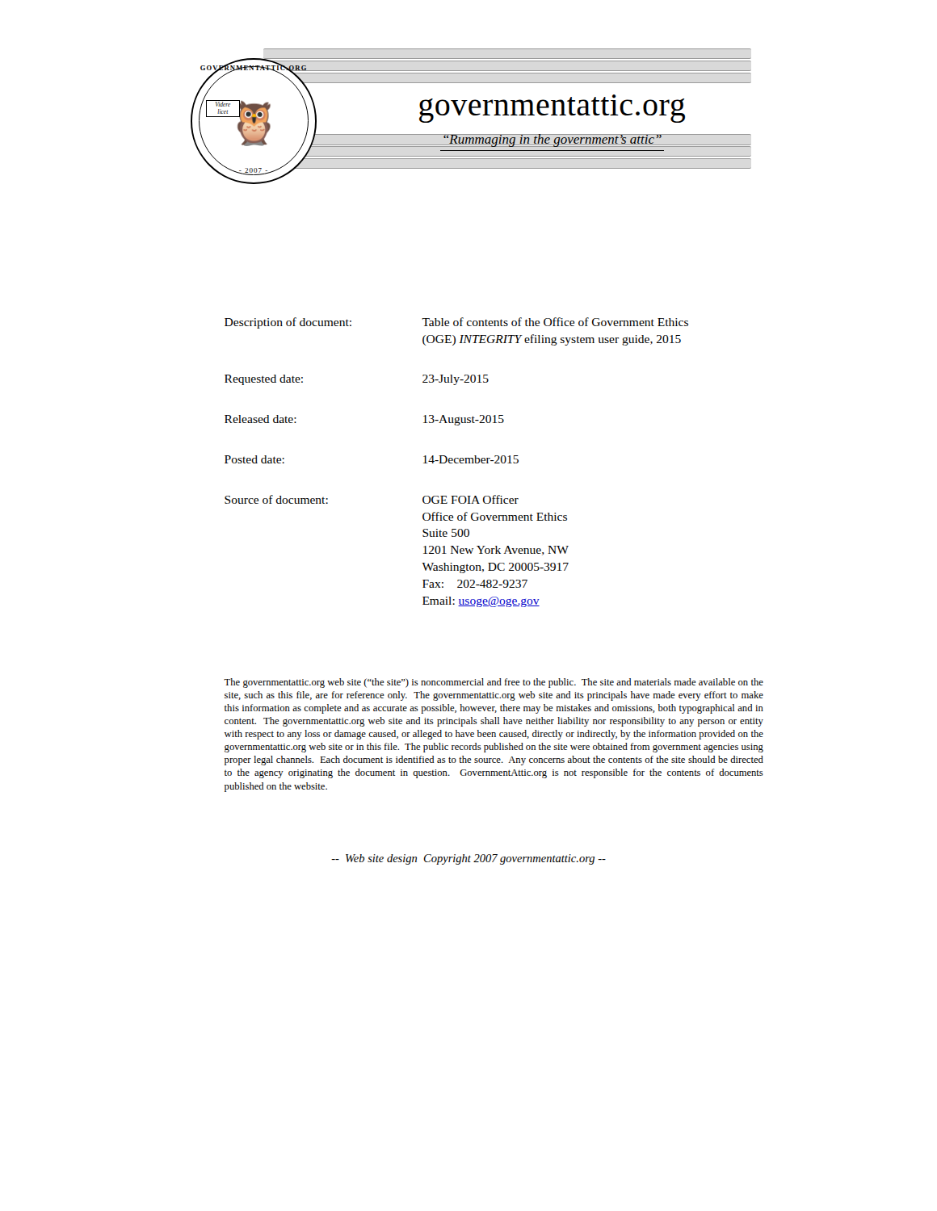governmentattic.org
“Rummaging in the government’s attic”
GOVERNMENTATTIC.ORG
🦉
Videre
licet
- 2007 -
| Description of document: | Table of contents of the Office of Government Ethics (OGE) INTEGRITY efiling system user guide, 2015 |
| Requested date: | 23-July-2015 |
| Released date: | 13-August-2015 |
| Posted date: | 14-December-2015 |
| Source of document: | OGE FOIA Officer Office of Government Ethics Suite 500 1201 New York Avenue, NW Washington, DC 20005-3917 Fax: 202-482-9237 Email: usoge@oge.gov |
The governmentattic.org web site (“the site”) is noncommercial and free to the public. The site and materials made available on the site, such as this file, are for reference only. The governmentattic.org web site and its principals have made every effort to make this information as complete and as accurate as possible, however, there may be mistakes and omissions, both typographical and in content. The governmentattic.org web site and its principals shall have neither liability nor responsibility to any person or entity with respect to any loss or damage caused, or alleged to have been caused, directly or indirectly, by the information provided on the governmentattic.org web site or in this file. The public records published on the site were obtained from government agencies using proper legal channels. Each document is identified as to the source. Any concerns about the contents of the site should be directed to the agency originating the document in question. GovernmentAttic.org is not responsible for the contents of documents published on the website.
-- Web site design Copyright 2007 governmentattic.org --